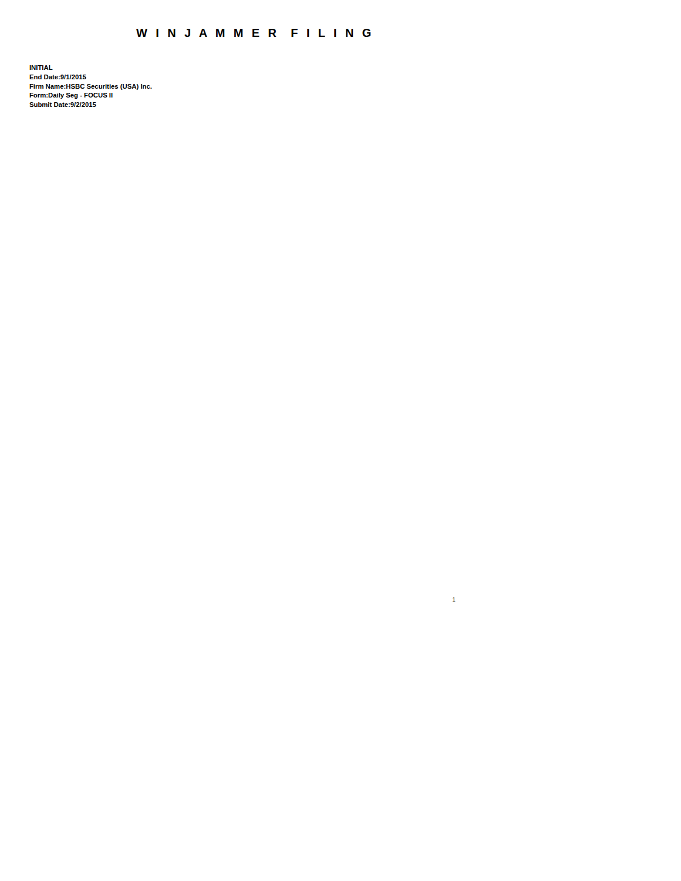W I N J A M M E R F I L I N G
INITIAL
End Date:9/1/2015
Firm Name:HSBC Securities (USA) Inc.
Form:Daily Seg - FOCUS II
Submit Date:9/2/2015
1